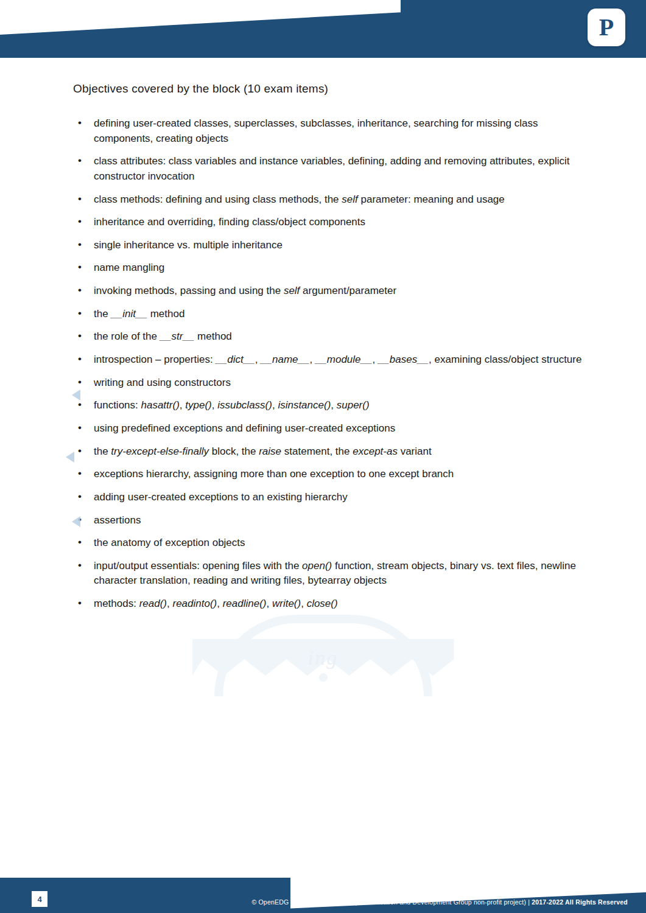P
Objectives covered by the block (10 exam items)
defining user-created classes, superclasses, subclasses, inheritance, searching for missing class components, creating objects
class attributes: class variables and instance variables, defining, adding and removing attributes, explicit constructor invocation
class methods: defining and using class methods, the self parameter: meaning and usage
inheritance and overriding, finding class/object components
single inheritance vs. multiple inheritance
name mangling
invoking methods, passing and using the self argument/parameter
the __init__ method
the role of the __str__ method
introspection – properties: __dict__, __name__, __module__, __bases__, examining class/object structure
writing and using constructors
functions: hasattr(), type(), issubclass(), isinstance(), super()
using predefined exceptions and defining user-created exceptions
the try-except-else-finally block, the raise statement, the except-as variant
exceptions hierarchy, assigning more than one exception to one except branch
adding user-created exceptions to an existing hierarchy
assertions
the anatomy of exception objects
input/output essentials: opening files with the open() function, stream objects, binary vs. text files, newline character translation, reading and writing files, bytearray objects
methods: read(), readinto(), readline(), write(), close()
ing
4
© OpenEDG Python Institute (an Open Education and Development Group non-profit project) | 2017-2022 All Rights Reserved